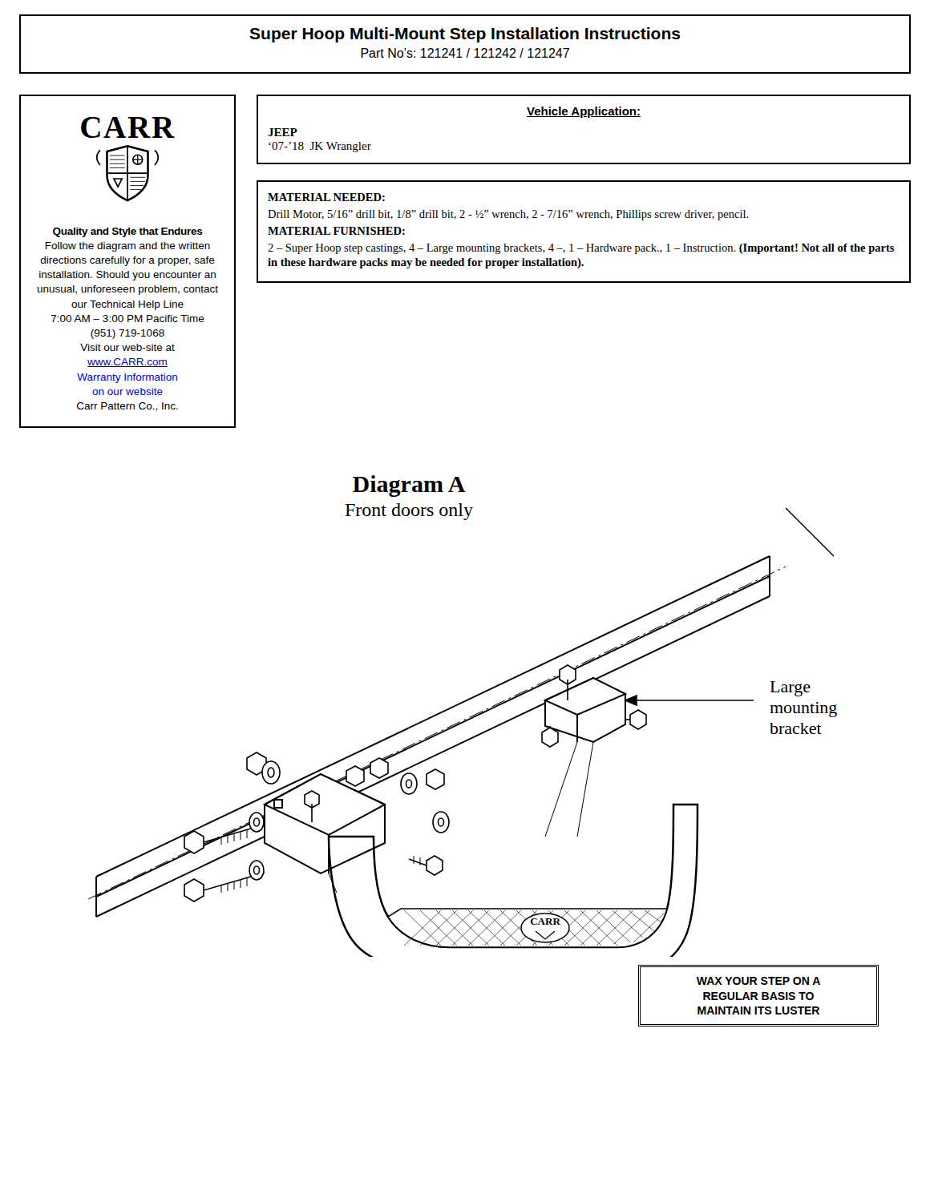Super Hoop Multi-Mount Step Installation Instructions
Part No’s: 121241 / 121242 / 121247
CARR
Quality and Style that Endures
Follow the diagram and the written directions carefully for a proper, safe installation. Should you encounter an unusual, unforeseen problem, contact our Technical Help Line
7:00 AM – 3:00 PM Pacific Time
(951) 719-1068
Visit our web-site at
www.CARR.com
Warranty Information
on our website
Carr Pattern Co., Inc.
Vehicle Application:
JEEP
‘07-’18 JK Wrangler
MATERIAL NEEDED:
Drill Motor, 5/16” drill bit, 1/8” drill bit, 2 - ½” wrench, 2 - 7/16” wrench, Phillips screw driver, pencil.
MATERIAL FURNISHED:
2 – Super Hoop step castings, 4 – Large mounting brackets, 4 –, 1 – Hardware pack., 1 – Instruction. (Important! Not all of the parts in these hardware packs may be needed for proper installation).
Diagram A Front doors only CARR Large mounting bracket
WAX YOUR STEP ON A
REGULAR BASIS TO
MAINTAIN ITS LUSTER